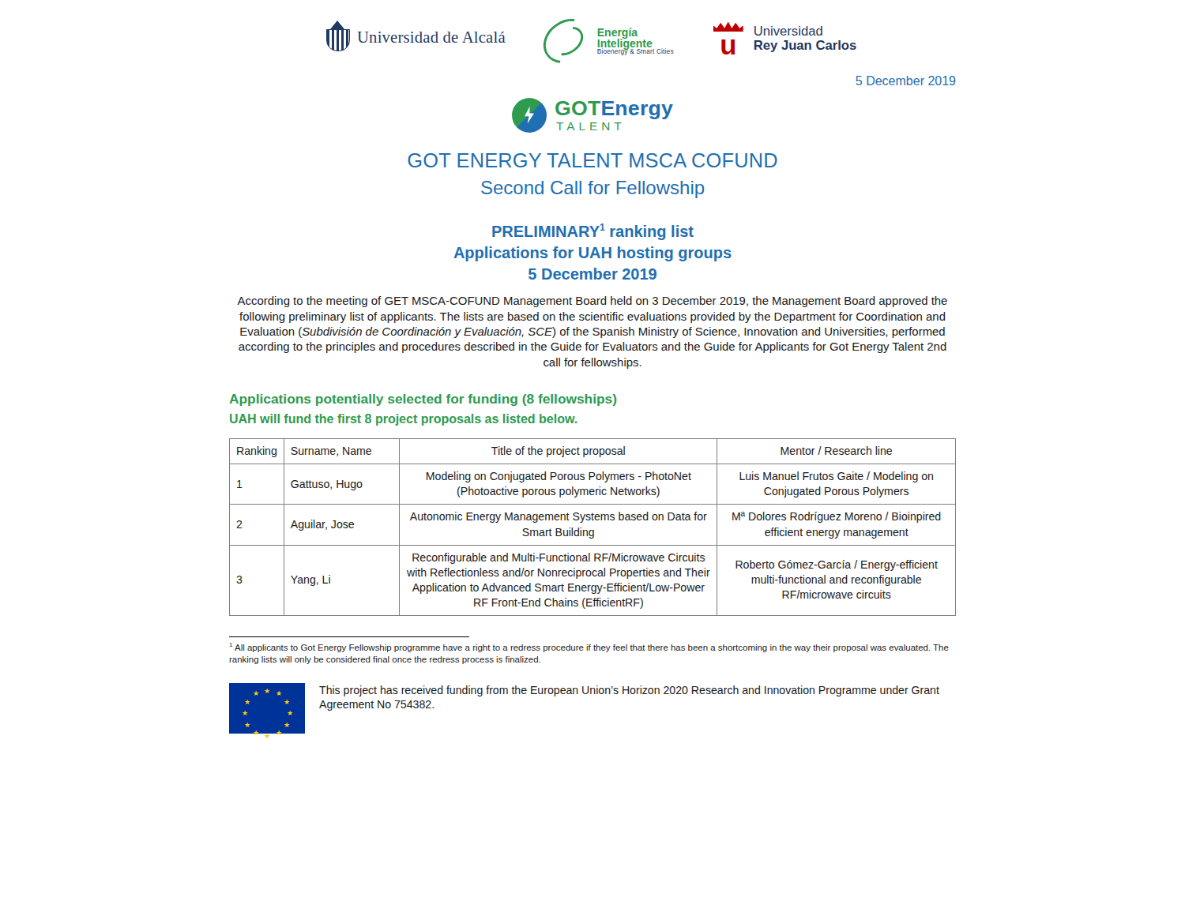Universidad de Alcalá
Energía
Inteligente
Bioenergy & Smart Cities
u
Universidad
Rey Juan Carlos
5 December 2019
GOT Energy
TALENT
GOT ENERGY TALENT MSCA COFUND
Second Call for Fellowship
PRELIMINARY1 ranking list
Applications for UAH hosting groups
5 December 2019
According to the meeting of GET MSCA-COFUND Management Board held on 3 December 2019, the Management Board approved the following preliminary list of applicants. The lists are based on the scientific evaluations provided by the Department for Coordination and Evaluation (Subdivisión de Coordinación y Evaluación, SCE) of the Spanish Ministry of Science, Innovation and Universities, performed according to the principles and procedures described in the Guide for Evaluators and the Guide for Applicants for Got Energy Talent 2nd call for fellowships.
Applications potentially selected for funding (8 fellowships)
UAH will fund the first 8 project proposals as listed below.
| Ranking | Surname, Name | Title of the project proposal | Mentor / Research line |
| --- | --- | --- | --- |
| 1 | Gattuso, Hugo | Modeling on Conjugated Porous Polymers - PhotoNet (Photoactive porous polymeric Networks) | Luis Manuel Frutos Gaite / Modeling on Conjugated Porous Polymers |
| 2 | Aguilar, Jose | Autonomic Energy Management Systems based on Data for Smart Building | Mª Dolores Rodríguez Moreno / Bioinpired efficient energy management |
| 3 | Yang, Li | Reconfigurable and Multi-Functional RF/Microwave Circuits with Reflectionless and/or Nonreciprocal Properties and Their Application to Advanced Smart Energy-Efficient/Low-Power RF Front-End Chains (EfficientRF) | Roberto Gómez-García / Energy-efficient multi-functional and reconfigurable RF/microwave circuits |
1 All applicants to Got Energy Fellowship programme have a right to a redress procedure if they feel that there has been a shortcoming in the way their proposal was evaluated. The ranking lists will only be considered final once the redress process is finalized.
★ ★ ★ ★ ★ ★ ★ ★ ★ ★ ★ ★
This project has received funding from the European Union’s Horizon 2020 Research and Innovation Programme under Grant Agreement No 754382.